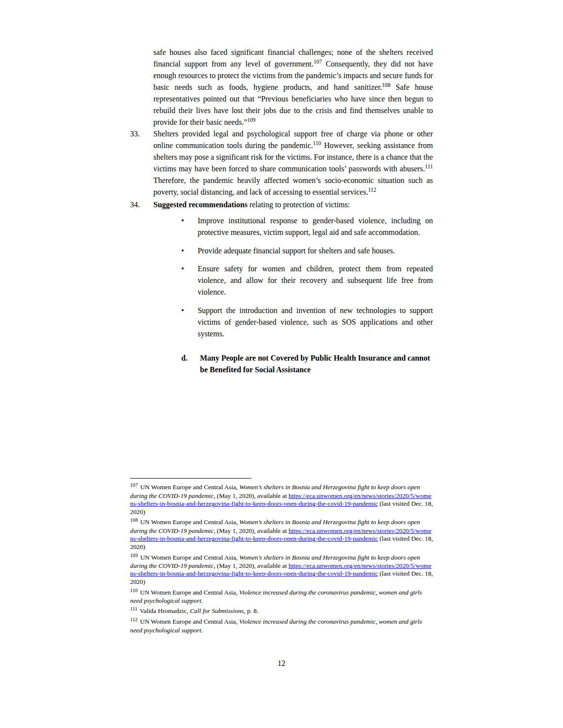safe houses also faced significant financial challenges; none of the shelters received financial support from any level of government.107 Consequently, they did not have enough resources to protect the victims from the pandemic’s impacts and secure funds for basic needs such as foods, hygiene products, and hand sanitizer.108 Safe house representatives pointed out that “Previous beneficiaries who have since then begun to rebuild their lives have lost their jobs due to the crisis and find themselves unable to provide for their basic needs.”109
33. Shelters provided legal and psychological support free of charge via phone or other online communication tools during the pandemic.110 However, seeking assistance from shelters may pose a significant risk for the victims. For instance, there is a chance that the victims may have been forced to share communication tools’ passwords with abusers.111 Therefore, the pandemic heavily affected women’s socio-economic situation such as poverty, social distancing, and lack of accessing to essential services.112
34. Suggested recommendations relating to protection of victims:
Improve institutional response to gender-based violence, including on protective measures, victim support, legal aid and safe accommodation.
Provide adequate financial support for shelters and safe houses.
Ensure safety for women and children, protect them from repeated violence, and allow for their recovery and subsequent life free from violence.
Support the introduction and invention of new technologies to support victims of gender-based violence, such as SOS applications and other systems.
d. Many People are not Covered by Public Health Insurance and cannot be Benefited for Social Assistance
107 UN Women Europe and Central Asia, Women’s shelters in Bosnia and Herzegovina fight to keep doors open during the COVID-19 pandemic, (May 1, 2020), available at https://eca.unwomen.org/en/news/stories/2020/5/womens-shelters-in-bosnia-and-herzegovina-fight-to-keep-doors-open-during-the-covid-19-pandemic (last visited Dec. 18, 2020)
108 UN Women Europe and Central Asia, Women’s shelters in Bosnia and Herzegovina fight to keep doors open during the COVID-19 pandemic, (May 1, 2020), available at https://eca.unwomen.org/en/news/stories/2020/5/womens-shelters-in-bosnia-and-herzegovina-fight-to-keep-doors-open-during-the-covid-19-pandemic (last visited Dec. 18, 2020)
109 UN Women Europe and Central Asia, Women’s shelters in Bosnia and Herzegovina fight to keep doors open during the COVID-19 pandemic, (May 1, 2020), available at https://eca.unwomen.org/en/news/stories/2020/5/womens-shelters-in-bosnia-and-herzegovina-fight-to-keep-doors-open-during-the-covid-19-pandemic (last visited Dec. 18, 2020)
110 UN Women Europe and Central Asia, Violence increased during the coronavirus pandemic, women and girls need psychological support.
111 Valida Hromadzic, Call for Submissions, p. 8.
112 UN Women Europe and Central Asia, Violence increased during the coronavirus pandemic, women and girls need psychological support.
12